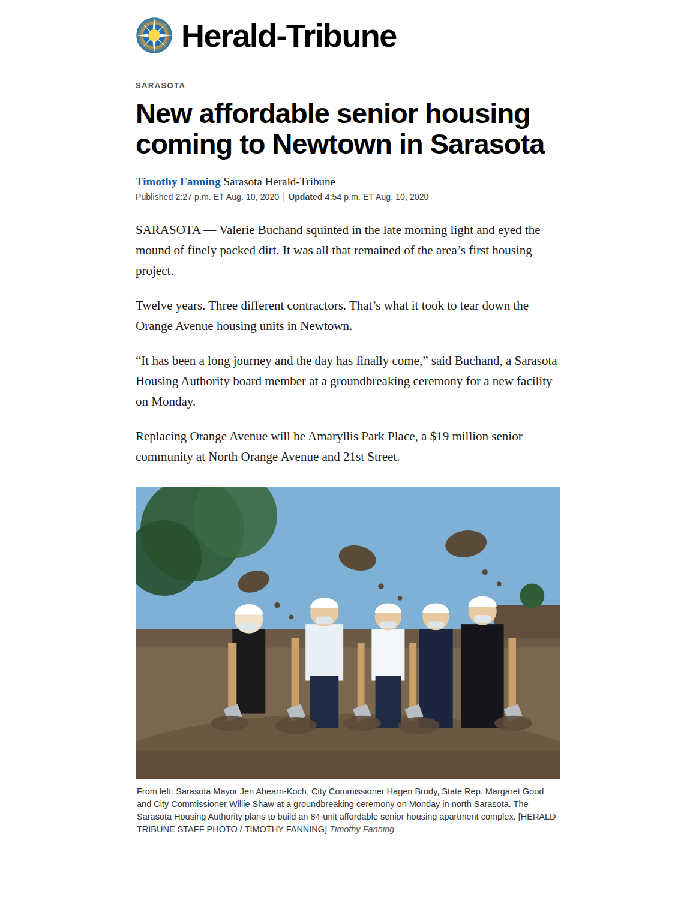Herald-Tribune
Sarasota
New affordable senior housing coming to Newtown in Sarasota
Timothy Fanning Sarasota Herald-Tribune
Published 2:27 p.m. ET Aug. 10, 2020|Updated 4:54 p.m. ET Aug. 10, 2020
SARASOTA — Valerie Buchand squinted in the late morning light and eyed the mound of finely packed dirt. It was all that remained of the area’s first housing project.
Twelve years. Three different contractors. That’s what it took to tear down the Orange Avenue housing units in Newtown.
“It has been a long journey and the day has finally come,” said Buchand, a Sarasota Housing Authority board member at a groundbreaking ceremony for a new facility on Monday.
Replacing Orange Avenue will be Amaryllis Park Place, a $19 million senior community at North Orange Avenue and 21st Street.
From left: Sarasota Mayor Jen Ahearn-Koch, City Commissioner Hagen Brody, State Rep. Margaret Good and City Commissioner Willie Shaw at a groundbreaking ceremony on Monday in north Sarasota. The Sarasota Housing Authority plans to build an 84-unit affordable senior housing apartment complex. [HERALD-TRIBUNE STAFF PHOTO / TIMOTHY FANNING] Timothy Fanning